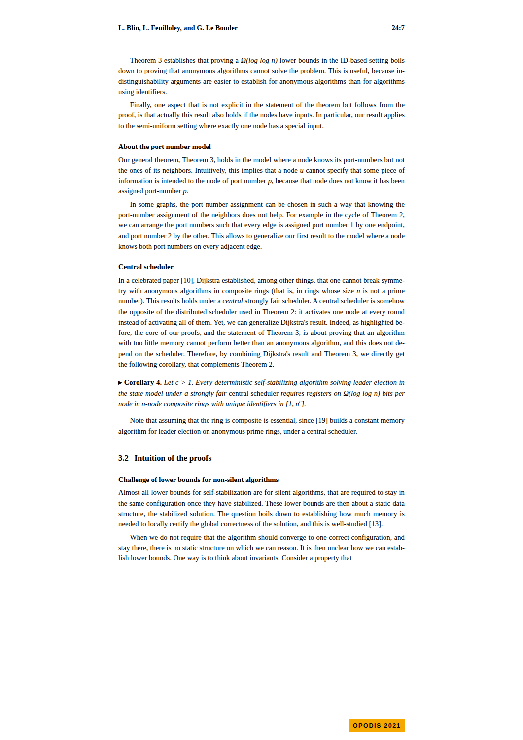L. Blin, L. Feuilloley, and G. Le Bouder 24:7
Theorem 3 establishes that proving a Ω(log log n) lower bounds in the ID-based setting boils down to proving that anonymous algorithms cannot solve the problem. This is useful, because indistinguishability arguments are easier to establish for anonymous algorithms than for algorithms using identifiers.
Finally, one aspect that is not explicit in the statement of the theorem but follows from the proof, is that actually this result also holds if the nodes have inputs. In particular, our result applies to the semi-uniform setting where exactly one node has a special input.
About the port number model
Our general theorem, Theorem 3, holds in the model where a node knows its port-numbers but not the ones of its neighbors. Intuitively, this implies that a node u cannot specify that some piece of information is intended to the node of port number p, because that node does not know it has been assigned port-number p.
In some graphs, the port number assignment can be chosen in such a way that knowing the port-number assignment of the neighbors does not help. For example in the cycle of Theorem 2, we can arrange the port numbers such that every edge is assigned port number 1 by one endpoint, and port number 2 by the other. This allows to generalize our first result to the model where a node knows both port numbers on every adjacent edge.
Central scheduler
In a celebrated paper [10], Dijkstra established, among other things, that one cannot break symmetry with anonymous algorithms in composite rings (that is, in rings whose size n is not a prime number). This results holds under a central strongly fair scheduler. A central scheduler is somehow the opposite of the distributed scheduler used in Theorem 2: it activates one node at every round instead of activating all of them. Yet, we can generalize Dijkstra's result. Indeed, as highlighted before, the core of our proofs, and the statement of Theorem 3, is about proving that an algorithm with too little memory cannot perform better than an anonymous algorithm, and this does not depend on the scheduler. Therefore, by combining Dijkstra's result and Theorem 3, we directly get the following corollary, that complements Theorem 2.
▸Corollary 4. Let c > 1. Every deterministic self-stabilizing algorithm solving leader election in the state model under a strongly fair central scheduler requires registers on Ω(log log n) bits per node in n-node composite rings with unique identifiers in [1, nc].
Note that assuming that the ring is composite is essential, since [19] builds a constant memory algorithm for leader election on anonymous prime rings, under a central scheduler.
3.2 Intuition of the proofs
Challenge of lower bounds for non-silent algorithms
Almost all lower bounds for self-stabilization are for silent algorithms, that are required to stay in the same configuration once they have stabilized. These lower bounds are then about a static data structure, the stabilized solution. The question boils down to establishing how much memory is needed to locally certify the global correctness of the solution, and this is well-studied [13].
When we do not require that the algorithm should converge to one correct configuration, and stay there, there is no static structure on which we can reason. It is then unclear how we can establish lower bounds. One way is to think about invariants. Consider a property that
OPODIS 2021